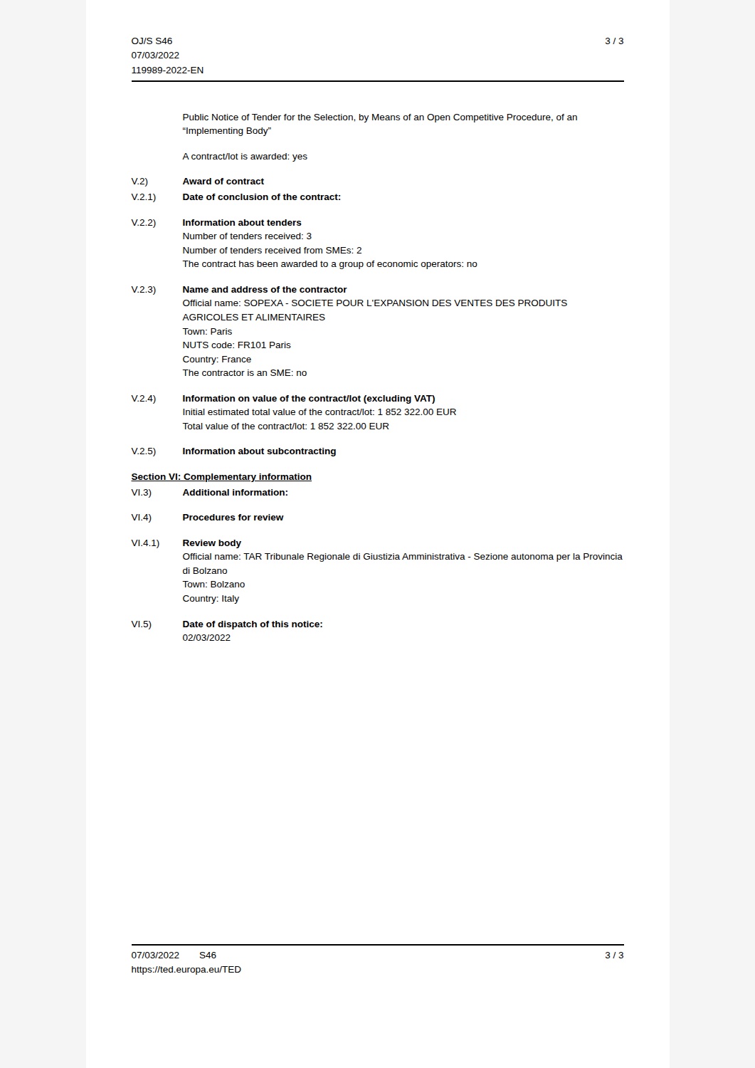OJ/S S46
07/03/2022
119989-2022-EN
3 / 3
Public Notice of Tender for the Selection, by Means of an Open Competitive Procedure, of an “Implementing Body”
A contract/lot is awarded: yes
V.2)
Award of contract
V.2.1)
Date of conclusion of the contract:
V.2.2)
Information about tenders
Number of tenders received: 3
Number of tenders received from SMEs: 2
The contract has been awarded to a group of economic operators: no
V.2.3)
Name and address of the contractor
Official name: SOPEXA - SOCIETE POUR L'EXPANSION DES VENTES DES PRODUITS AGRICOLES ET ALIMENTAIRES
Town: Paris
NUTS code: FR101 Paris
Country: France
The contractor is an SME: no
V.2.4)
Information on value of the contract/lot (excluding VAT)
Initial estimated total value of the contract/lot: 1 852 322.00 EUR
Total value of the contract/lot: 1 852 322.00 EUR
V.2.5)
Information about subcontracting
Section VI: Complementary information
VI.3)
Additional information:
VI.4)
Procedures for review
VI.4.1)
Review body
Official name: TAR Tribunale Regionale di Giustizia Amministrativa - Sezione autonoma per la Provincia di Bolzano
Town: Bolzano
Country: Italy
VI.5)
Date of dispatch of this notice:
02/03/2022
07/03/2022S46
https://ted.europa.eu/TED
3 / 3